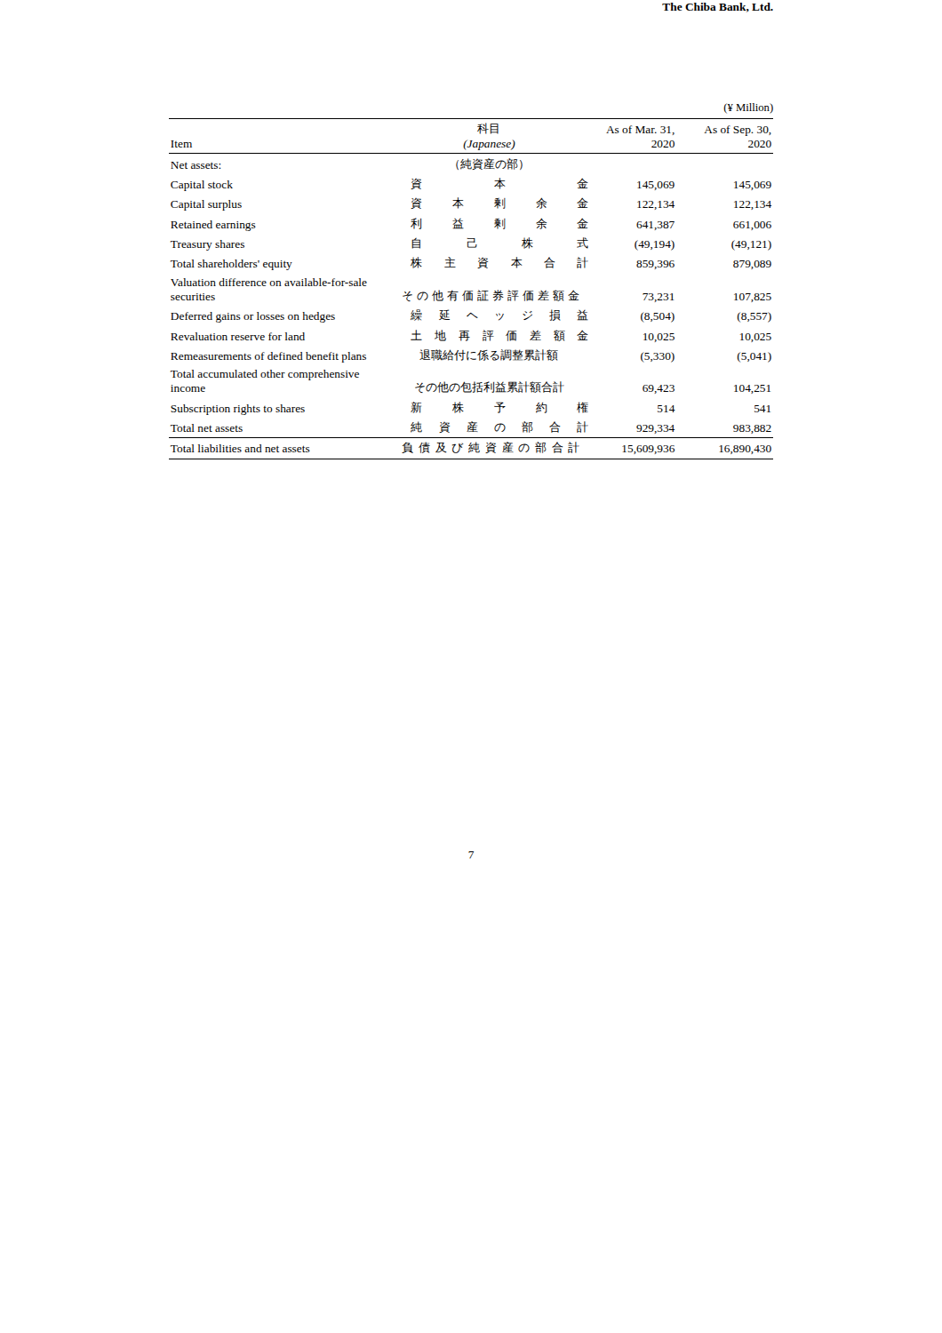The Chiba Bank, Ltd.
(¥ Million)
| Item | 科目 (Japanese) | As of Mar. 31, 2020 | As of Sep. 30, 2020 |
| --- | --- | --- | --- |
| Net assets: | （純資産の部） | | |
| Capital stock | 資 本 金 | 145,069 | 145,069 |
| Capital surplus | 資 本 剰 余 金 | 122,134 | 122,134 |
| Retained earnings | 利 益 剰 余 金 | 641,387 | 661,006 |
| Treasury shares | 自 己 株 式 | (49,194) | (49,121) |
| Total shareholders' equity | 株 主 資 本 合 計 | 859,396 | 879,089 |
| Valuation difference on available-for-sale securities | そ の 他 有 価 証 券 評 価 差 額 金 | 73,231 | 107,825 |
| Deferred gains or losses on hedges | 繰 延 ヘ ッ ジ 損 益 | (8,504) | (8,557) |
| Revaluation reserve for land | 土 地 再 評 価 差 額 金 | 10,025 | 10,025 |
| Remeasurements of defined benefit plans | 退職給付に係る調整累計額 | (5,330) | (5,041) |
| Total accumulated other comprehensive income | その他の包括利益累計額合計 | 69,423 | 104,251 |
| Subscription rights to shares | 新 株 予 約 権 | 514 | 541 |
| Total net assets | 純 資 産 の 部 合 計 | 929,334 | 983,882 |
| Total liabilities and net assets | 負 債 及 び 純 資 産 の 部 合 計 | 15,609,936 | 16,890,430 |
7